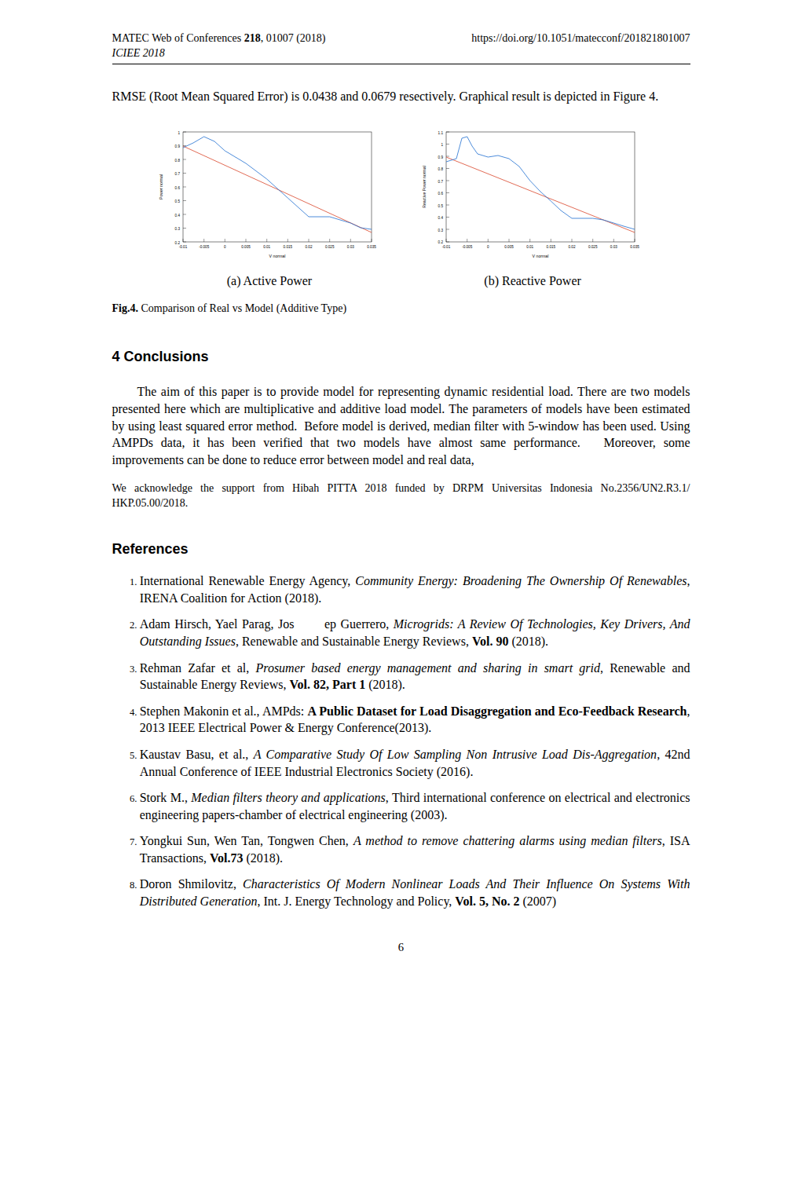MATEC Web of Conferences 218, 01007 (2018)
ICIEE 2018
https://doi.org/10.1051/matecconf/201821801007
RMSE (Root Mean Squared Error) is 0.0438 and 0.0679 resectively. Graphical result is depicted in Figure 4.
1 0.9 0.8 0.7 0.6 0.5 0.4 0.3 0.2 -0.01 -0.005 0 0.005 0.01 0.015 0.02 0.025 0.03 0.035 V normal Power normal
(a) Active Power
1.1 1 0.9 0.8 0.7 0.6 0.5 0.4 0.3 0.2 -0.01 -0.005 0 0.005 0.01 0.015 0.02 0.025 0.03 0.035 V normal Reactive Power normal
(b) Reactive Power
Fig.4. Comparison of Real vs Model (Additive Type)
4 Conclusions
The aim of this paper is to provide model for representing dynamic residential load. There are two models presented here which are multiplicative and additive load model. The parameters of models have been estimated by using least squared error method. Before model is derived, median filter with 5-window has been used. Using AMPDs data, it has been verified that two models have almost same performance. Moreover, some improvements can be done to reduce error between model and real data,
We acknowledge the support from Hibah PITTA 2018 funded by DRPM Universitas Indonesia No.2356/UN2.R3.1/ HKP.05.00/2018.
References
International Renewable Energy Agency, Community Energy: Broadening The Ownership Of Renewables, IRENA Coalition for Action (2018).
Adam Hirsch, Yael Parag, Jos ep Guerrero, Microgrids: A Review Of Technologies, Key Drivers, And Outstanding Issues, Renewable and Sustainable Energy Reviews, Vol. 90 (2018).
Rehman Zafar et al, Prosumer based energy management and sharing in smart grid, Renewable and Sustainable Energy Reviews, Vol. 82, Part 1 (2018).
Stephen Makonin et al., AMPds: A Public Dataset for Load Disaggregation and Eco-Feedback Research, 2013 IEEE Electrical Power & Energy Conference(2013).
Kaustav Basu, et al., A Comparative Study Of Low Sampling Non Intrusive Load Dis-Aggregation, 42nd Annual Conference of IEEE Industrial Electronics Society (2016).
Stork M., Median filters theory and applications, Third international conference on electrical and electronics engineering papers-chamber of electrical engineering (2003).
Yongkui Sun, Wen Tan, Tongwen Chen, A method to remove chattering alarms using median filters, ISA Transactions, Vol.73 (2018).
Doron Shmilovitz, Characteristics Of Modern Nonlinear Loads And Their Influence On Systems With Distributed Generation, Int. J. Energy Technology and Policy, Vol. 5, No. 2 (2007)
6